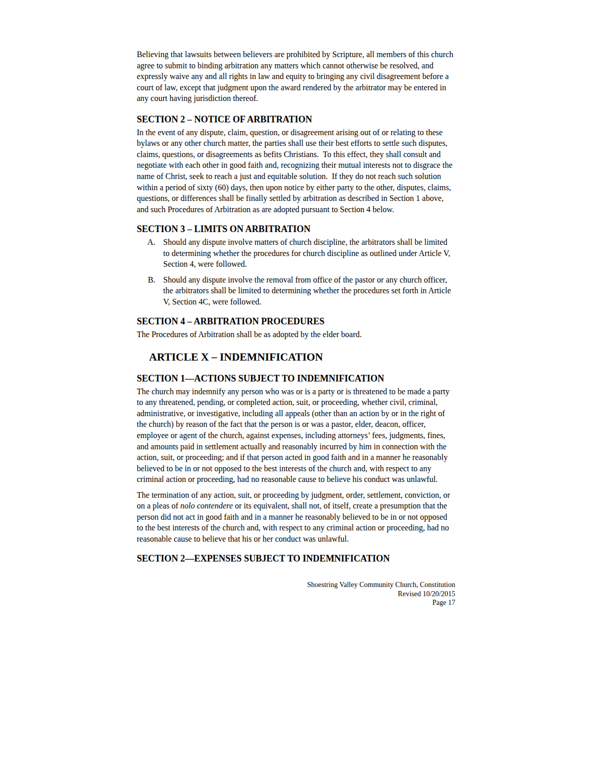Believing that lawsuits between believers are prohibited by Scripture, all members of this church agree to submit to binding arbitration any matters which cannot otherwise be resolved, and expressly waive any and all rights in law and equity to bringing any civil disagreement before a court of law, except that judgment upon the award rendered by the arbitrator may be entered in any court having jurisdiction thereof.
SECTION 2 – NOTICE OF ARBITRATION
In the event of any dispute, claim, question, or disagreement arising out of or relating to these bylaws or any other church matter, the parties shall use their best efforts to settle such disputes, claims, questions, or disagreements as befits Christians. To this effect, they shall consult and negotiate with each other in good faith and, recognizing their mutual interests not to disgrace the name of Christ, seek to reach a just and equitable solution. If they do not reach such solution within a period of sixty (60) days, then upon notice by either party to the other, disputes, claims, questions, or differences shall be finally settled by arbitration as described in Section 1 above, and such Procedures of Arbitration as are adopted pursuant to Section 4 below.
SECTION 3 – LIMITS ON ARBITRATION
Should any dispute involve matters of church discipline, the arbitrators shall be limited to determining whether the procedures for church discipline as outlined under Article V, Section 4, were followed.
Should any dispute involve the removal from office of the pastor or any church officer, the arbitrators shall be limited to determining whether the procedures set forth in Article V, Section 4C, were followed.
SECTION 4 – ARBITRATION PROCEDURES
The Procedures of Arbitration shall be as adopted by the elder board.
ARTICLE X – INDEMNIFICATION
SECTION 1—ACTIONS SUBJECT TO INDEMNIFICATION
The church may indemnify any person who was or is a party or is threatened to be made a party to any threatened, pending, or completed action, suit, or proceeding, whether civil, criminal, administrative, or investigative, including all appeals (other than an action by or in the right of the church) by reason of the fact that the person is or was a pastor, elder, deacon, officer, employee or agent of the church, against expenses, including attorneys’ fees, judgments, fines, and amounts paid in settlement actually and reasonably incurred by him in connection with the action, suit, or proceeding; and if that person acted in good faith and in a manner he reasonably believed to be in or not opposed to the best interests of the church and, with respect to any criminal action or proceeding, had no reasonable cause to believe his conduct was unlawful.
The termination of any action, suit, or proceeding by judgment, order, settlement, conviction, or on a pleas of nolo contendere or its equivalent, shall not, of itself, create a presumption that the person did not act in good faith and in a manner he reasonably believed to be in or not opposed to the best interests of the church and, with respect to any criminal action or proceeding, had no reasonable cause to believe that his or her conduct was unlawful.
SECTION 2—EXPENSES SUBJECT TO INDEMNIFICATION
Shoestring Valley Community Church, Constitution
Revised 10/20/2015
Page 17